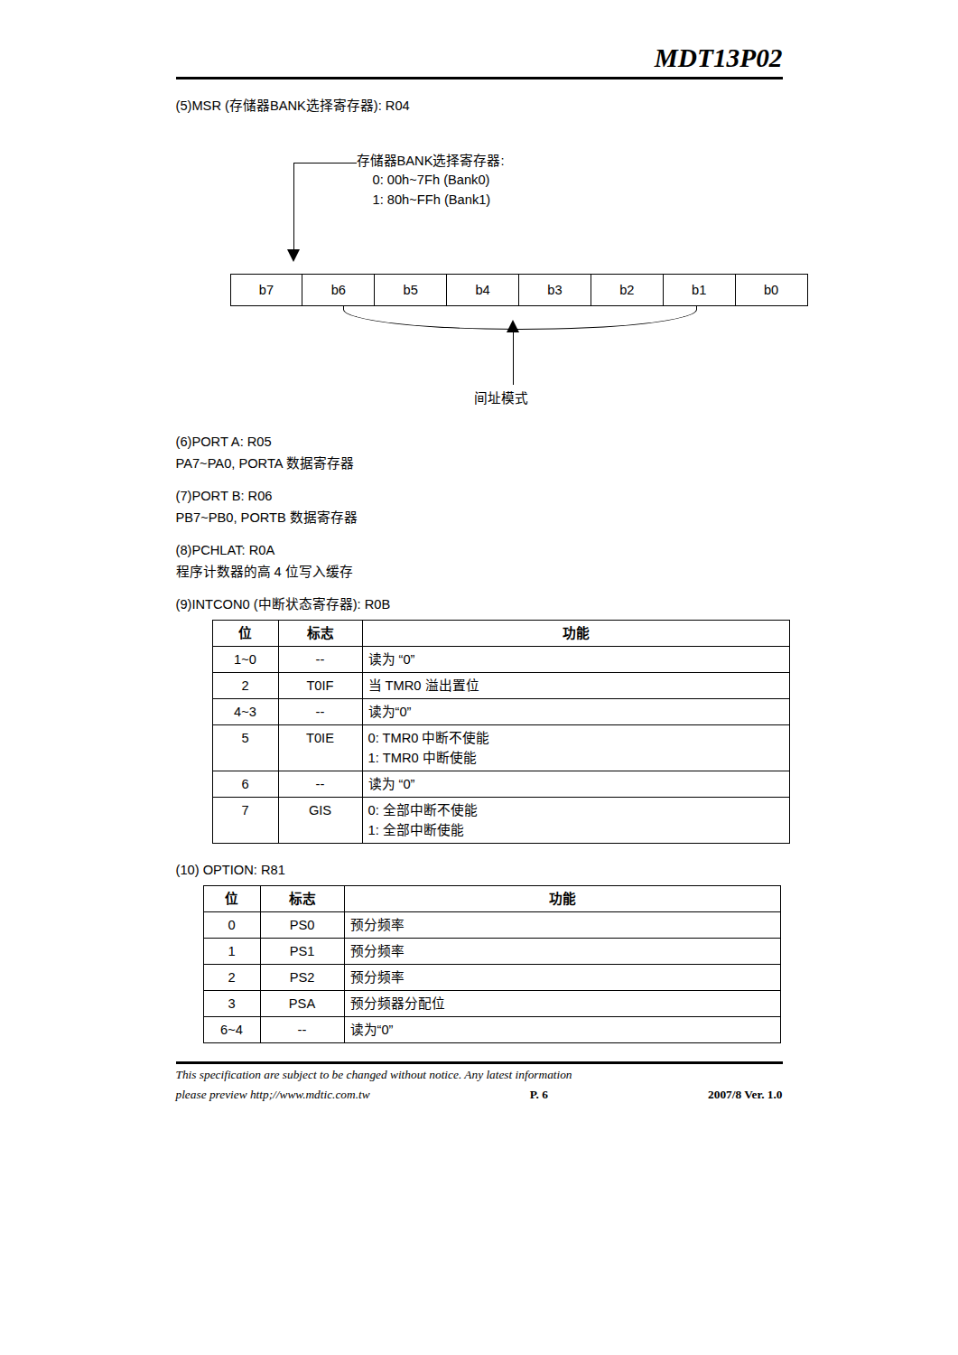MDT13P02
(5)MSR (存储器BANK选择寄存器): R04
存储器BANK选择寄存器:
0: 00h~7Fh (Bank0)
1: 80h~FFh (Bank1)
| b7 | b6 | b5 | b4 | b3 | b2 | b1 | b0 |
间址模式
(6)PORT A: R05
PA7~PA0, PORTA 数据寄存器
(7)PORT B: R06
PB7~PB0, PORTB 数据寄存器
(8)PCHLAT: R0A
程序计数器的高 4 位写入缓存
(9)INTCON0 (中断状态寄存器): R0B
| 位 | 标志 | 功能 |
| --- | --- | --- |
| 1~0 | -- | 读为 “0” |
| 2 | T0IF | 当 TMR0 溢出置位 |
| 4~3 | -- | 读为“0” |
| 5 | T0IE | 0: TMR0 中断不使能 1: TMR0 中断使能 |
| 6 | -- | 读为 “0” |
| 7 | GIS | 0: 全部中断不使能 1: 全部中断使能 |
(10) OPTION: R81
| 位 | 标志 | 功能 |
| --- | --- | --- |
| 0 | PS0 | 预分频率 |
| 1 | PS1 | 预分频率 |
| 2 | PS2 | 预分频率 |
| 3 | PSA | 预分频器分配位 |
| 6~4 | -- | 读为“0” |
This specification are subject to be changed without notice. Any latest information
please preview http;//www.mdtic.com.tw P. 6 2007/8 Ver. 1.0